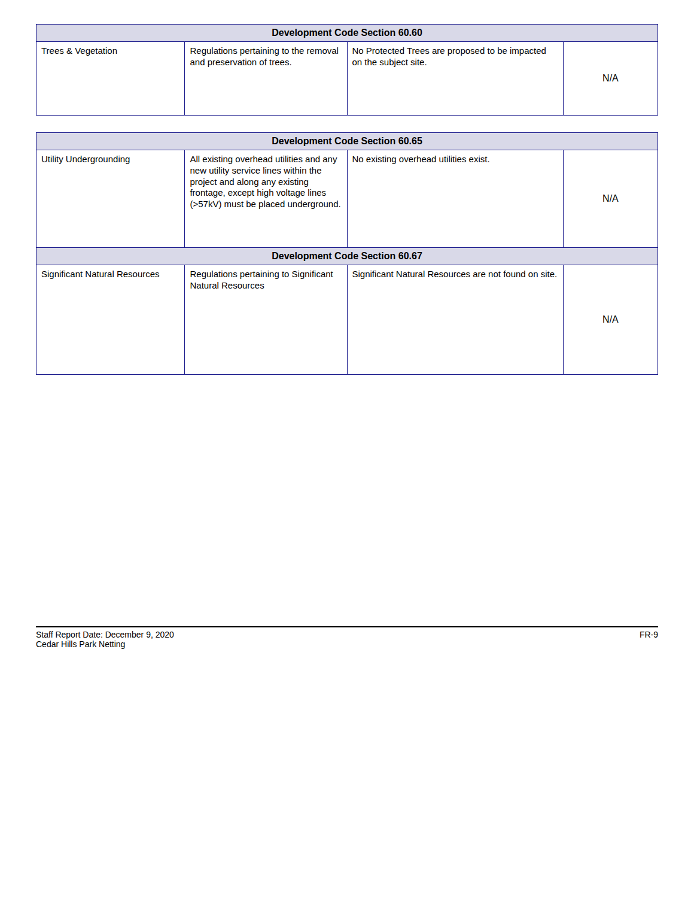| Development Code Section 60.60 |
| --- |
| Trees & Vegetation | Regulations pertaining to the removal and preservation of trees. | No Protected Trees are proposed to be impacted on the subject site. | N/A |
| Development Code Section 60.65 |
| --- |
| Utility Undergrounding | All existing overhead utilities and any new utility service lines within the project and along any existing frontage, except high voltage lines (>57kV) must be placed underground. | No existing overhead utilities exist. | N/A |
| Development Code Section 60.67 |
| Significant Natural Resources | Regulations pertaining to Significant Natural Resources | Significant Natural Resources are not found on site. | N/A |
Staff Report Date: December 9, 2020
Cedar Hills Park Netting
FR-9